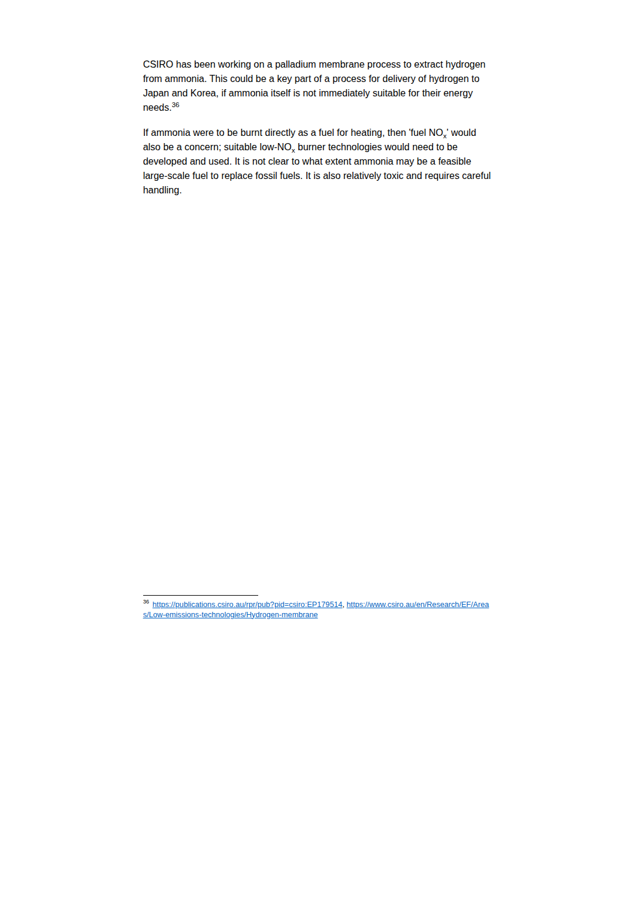CSIRO has been working on a palladium membrane process to extract hydrogen from ammonia. This could be a key part of a process for delivery of hydrogen to Japan and Korea, if ammonia itself is not immediately suitable for their energy needs.36
If ammonia were to be burnt directly as a fuel for heating, then 'fuel NOx' would also be a concern; suitable low-NOx burner technologies would need to be developed and used. It is not clear to what extent ammonia may be a feasible large-scale fuel to replace fossil fuels. It is also relatively toxic and requires careful handling.
36 https://publications.csiro.au/rpr/pub?pid=csiro:EP179514, https://www.csiro.au/en/Research/EF/Areas/Low-emissions-technologies/Hydrogen-membrane